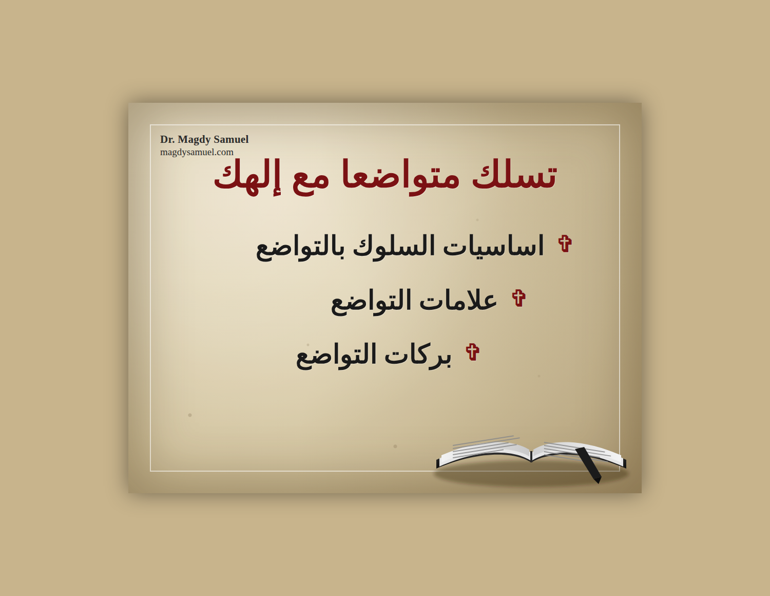Dr. Magdy Samuel
magdysamuel.com
تسلك متواضعا مع إلهك
✞اساسيات السلوك بالتواضع
✞علامات التواضع
✞بركات التواضع